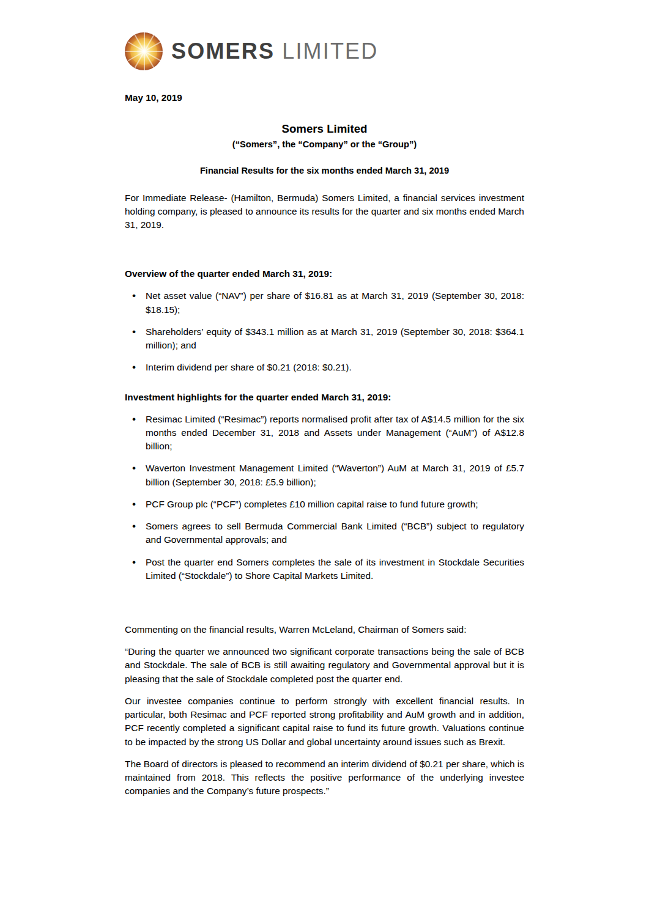SOMERS LIMITED
May 10, 2019
Somers Limited
(“Somers”, the “Company” or the “Group”)
Financial Results for the six months ended March 31, 2019
For Immediate Release- (Hamilton, Bermuda) Somers Limited, a financial services investment holding company, is pleased to announce its results for the quarter and six months ended March 31, 2019.
Overview of the quarter ended March 31, 2019:
Net asset value (“NAV”) per share of $16.81 as at March 31, 2019 (September 30, 2018: $18.15);
Shareholders’ equity of $343.1 million as at March 31, 2019 (September 30, 2018: $364.1 million); and
Interim dividend per share of $0.21 (2018: $0.21).
Investment highlights for the quarter ended March 31, 2019:
Resimac Limited (“Resimac”) reports normalised profit after tax of A$14.5 million for the six months ended December 31, 2018 and Assets under Management (“AuM”) of A$12.8 billion;
Waverton Investment Management Limited (“Waverton”) AuM at March 31, 2019 of £5.7 billion (September 30, 2018: £5.9 billion);
PCF Group plc (“PCF”) completes £10 million capital raise to fund future growth;
Somers agrees to sell Bermuda Commercial Bank Limited (“BCB”) subject to regulatory and Governmental approvals; and
Post the quarter end Somers completes the sale of its investment in Stockdale Securities Limited (“Stockdale”) to Shore Capital Markets Limited.
Commenting on the financial results, Warren McLeland, Chairman of Somers said:
“During the quarter we announced two significant corporate transactions being the sale of BCB and Stockdale. The sale of BCB is still awaiting regulatory and Governmental approval but it is pleasing that the sale of Stockdale completed post the quarter end.
Our investee companies continue to perform strongly with excellent financial results. In particular, both Resimac and PCF reported strong profitability and AuM growth and in addition, PCF recently completed a significant capital raise to fund its future growth. Valuations continue to be impacted by the strong US Dollar and global uncertainty around issues such as Brexit.
The Board of directors is pleased to recommend an interim dividend of $0.21 per share, which is maintained from 2018. This reflects the positive performance of the underlying investee companies and the Company’s future prospects.”